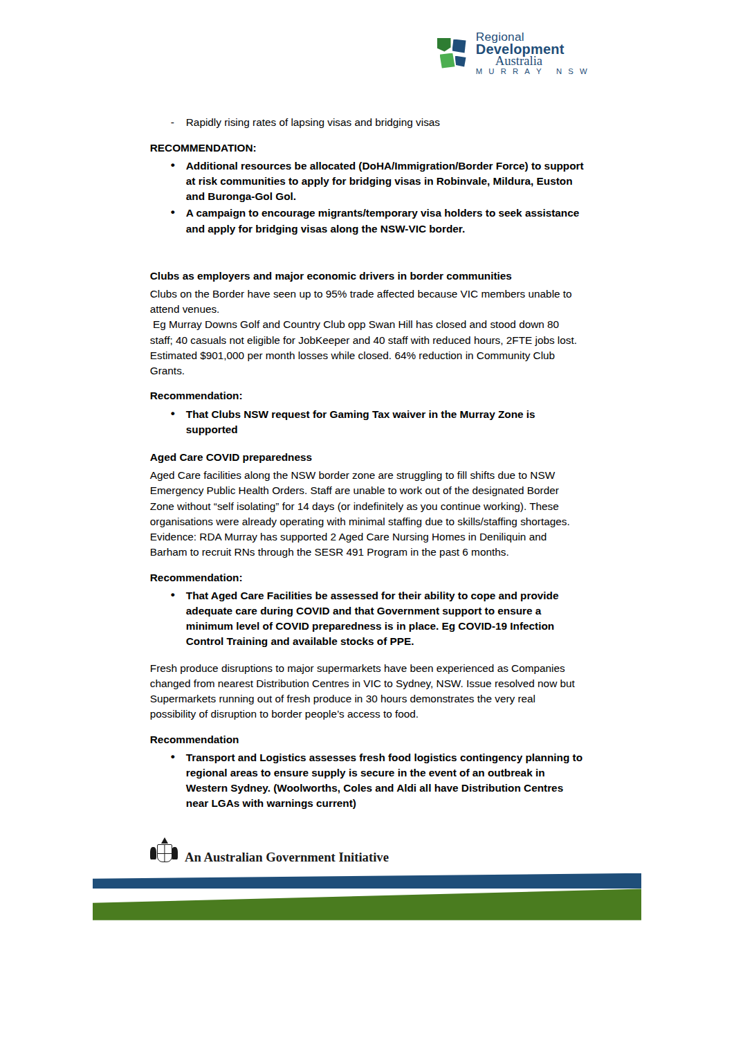Regional
Development
Australia
M U R R A Y N S W
Rapidly rising rates of lapsing visas and bridging visas
RECOMMENDATION:
Additional resources be allocated (DoHA/Immigration/Border Force) to support at risk communities to apply for bridging visas in Robinvale, Mildura, Euston and Buronga-Gol Gol.
A campaign to encourage migrants/temporary visa holders to seek assistance and apply for bridging visas along the NSW-VIC border.
Clubs as employers and major economic drivers in border communities
Clubs on the Border have seen up to 95% trade affected because VIC members unable to attend venues.
Eg Murray Downs Golf and Country Club opp Swan Hill has closed and stood down 80 staff; 40 casuals not eligible for JobKeeper and 40 staff with reduced hours, 2FTE jobs lost. Estimated $901,000 per month losses while closed. 64% reduction in Community Club Grants.
Recommendation:
That Clubs NSW request for Gaming Tax waiver in the Murray Zone is supported
Aged Care COVID preparedness
Aged Care facilities along the NSW border zone are struggling to fill shifts due to NSW Emergency Public Health Orders. Staff are unable to work out of the designated Border Zone without “self isolating” for 14 days (or indefinitely as you continue working). These organisations were already operating with minimal staffing due to skills/staffing shortages. Evidence: RDA Murray has supported 2 Aged Care Nursing Homes in Deniliquin and Barham to recruit RNs through the SESR 491 Program in the past 6 months.
Recommendation:
That Aged Care Facilities be assessed for their ability to cope and provide adequate care during COVID and that Government support to ensure a minimum level of COVID preparedness is in place. Eg COVID-19 Infection Control Training and available stocks of PPE.
Fresh produce disruptions to major supermarkets have been experienced as Companies changed from nearest Distribution Centres in VIC to Sydney, NSW. Issue resolved now but Supermarkets running out of fresh produce in 30 hours demonstrates the very real possibility of disruption to border people’s access to food.
Recommendation
Transport and Logistics assesses fresh food logistics contingency planning to regional areas to ensure supply is secure in the event of an outbreak in Western Sydney. (Woolworths, Coles and Aldi all have Distribution Centres near LGAs with warnings current)
An Australian Government Initiative